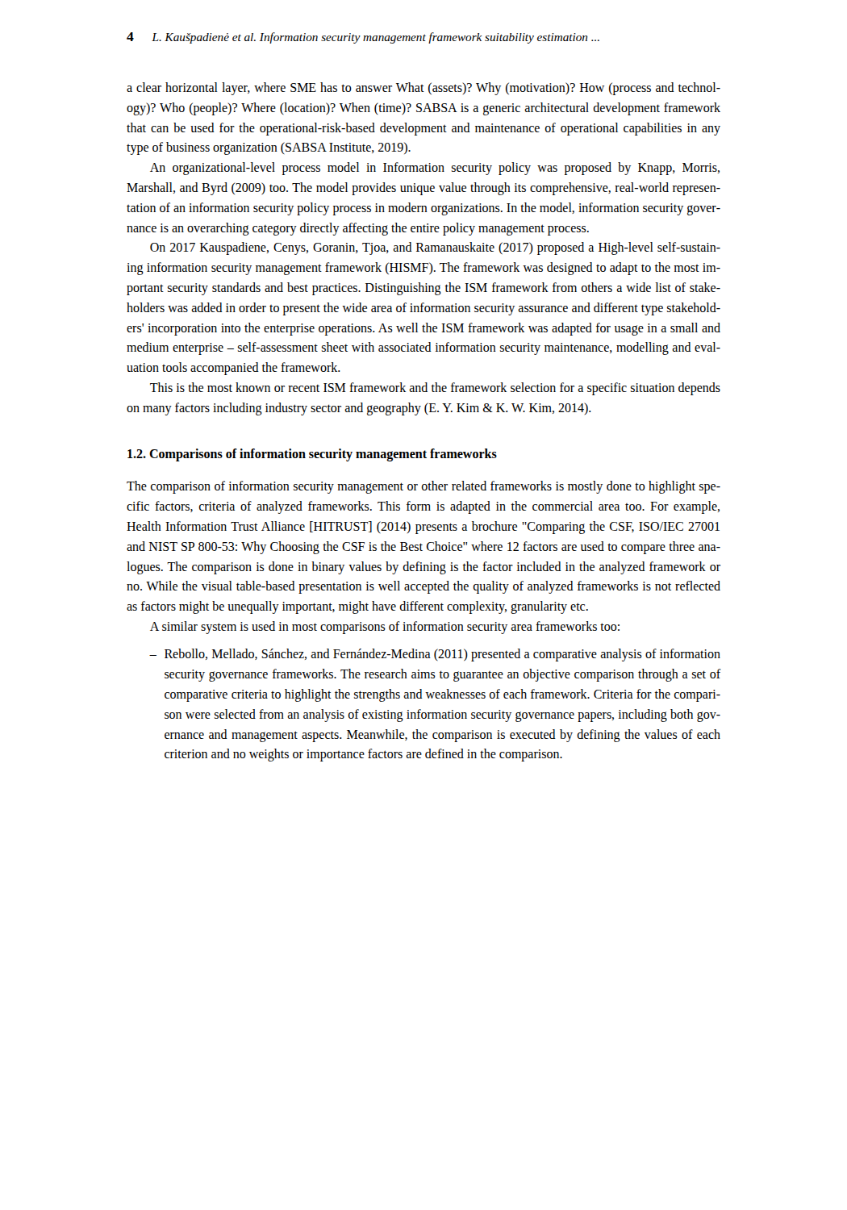4 L. Kaušpadienė et al. Information security management framework suitability estimation ...
a clear horizontal layer, where SME has to answer What (assets)? Why (motivation)? How (process and technology)? Who (people)? Where (location)? When (time)? SABSA is a generic architectural development framework that can be used for the operational-risk-based development and maintenance of operational capabilities in any type of business organization (SABSA Institute, 2019).
An organizational-level process model in Information security policy was proposed by Knapp, Morris, Marshall, and Byrd (2009) too. The model provides unique value through its comprehensive, real-world representation of an information security policy process in modern organizations. In the model, information security governance is an overarching category directly affecting the entire policy management process.
On 2017 Kauspadiene, Cenys, Goranin, Tjoa, and Ramanauskaite (2017) proposed a High-level self-sustaining information security management framework (HISMF). The framework was designed to adapt to the most important security standards and best practices. Distinguishing the ISM framework from others a wide list of stakeholders was added in order to present the wide area of information security assurance and different type stakeholders' incorporation into the enterprise operations. As well the ISM framework was adapted for usage in a small and medium enterprise – self-assessment sheet with associated information security maintenance, modelling and evaluation tools accompanied the framework.
This is the most known or recent ISM framework and the framework selection for a specific situation depends on many factors including industry sector and geography (E. Y. Kim & K. W. Kim, 2014).
1.2. Comparisons of information security management frameworks
The comparison of information security management or other related frameworks is mostly done to highlight specific factors, criteria of analyzed frameworks. This form is adapted in the commercial area too. For example, Health Information Trust Alliance [HITRUST] (2014) presents a brochure "Comparing the CSF, ISO/IEC 27001 and NIST SP 800-53: Why Choosing the CSF is the Best Choice" where 12 factors are used to compare three analogues. The comparison is done in binary values by defining is the factor included in the analyzed framework or no. While the visual table-based presentation is well accepted the quality of analyzed frameworks is not reflected as factors might be unequally important, might have different complexity, granularity etc.
A similar system is used in most comparisons of information security area frameworks too:
Rebollo, Mellado, Sánchez, and Fernández-Medina (2011) presented a comparative analysis of information security governance frameworks. The research aims to guarantee an objective comparison through a set of comparative criteria to highlight the strengths and weaknesses of each framework. Criteria for the comparison were selected from an analysis of existing information security governance papers, including both governance and management aspects. Meanwhile, the comparison is executed by defining the values of each criterion and no weights or importance factors are defined in the comparison.